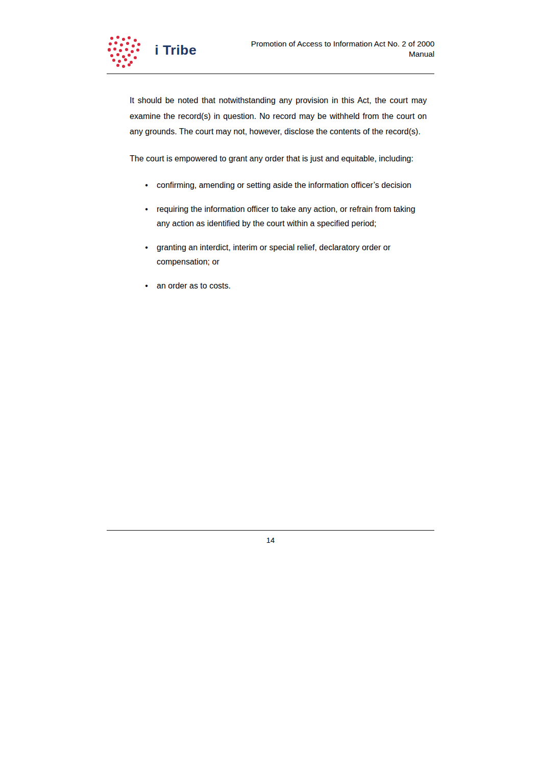i Tribe
Promotion of Access to Information Act No. 2 of 2000
Manual
It should be noted that notwithstanding any provision in this Act, the court may examine the record(s) in question. No record may be withheld from the court on any grounds. The court may not, however, disclose the contents of the record(s).
The court is empowered to grant any order that is just and equitable, including:
confirming, amending or setting aside the information officer’s decision
requiring the information officer to take any action, or refrain from taking any action as identified by the court within a specified period;
granting an interdict, interim or special relief, declaratory order or compensation; or
an order as to costs.
14